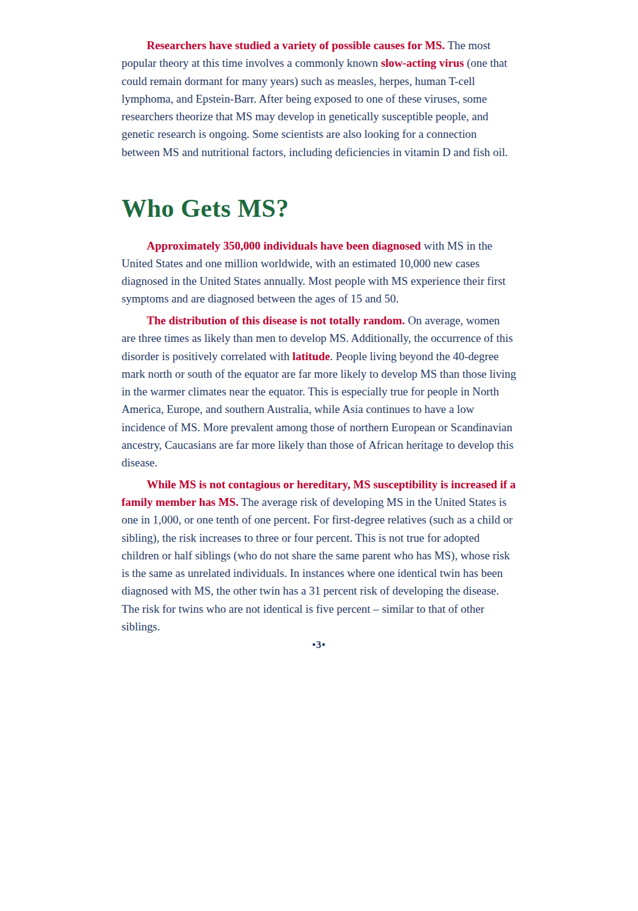Researchers have studied a variety of possible causes for MS. The most popular theory at this time involves a commonly known slow-acting virus (one that could remain dormant for many years) such as measles, herpes, human T-cell lymphoma, and Epstein-Barr. After being exposed to one of these viruses, some researchers theorize that MS may develop in genetically susceptible people, and genetic research is ongoing. Some scientists are also looking for a connection between MS and nutritional factors, including deficiencies in vitamin D and fish oil.
Who Gets MS?
Approximately 350,000 individuals have been diagnosed with MS in the United States and one million worldwide, with an estimated 10,000 new cases diagnosed in the United States annually. Most people with MS experience their first symptoms and are diagnosed between the ages of 15 and 50.
The distribution of this disease is not totally random. On average, women are three times as likely than men to develop MS. Additionally, the occurrence of this disorder is positively correlated with latitude. People living beyond the 40-degree mark north or south of the equator are far more likely to develop MS than those living in the warmer climates near the equator. This is especially true for people in North America, Europe, and southern Australia, while Asia continues to have a low incidence of MS. More prevalent among those of northern European or Scandinavian ancestry, Caucasians are far more likely than those of African heritage to develop this disease.
While MS is not contagious or hereditary, MS susceptibility is increased if a family member has MS. The average risk of developing MS in the United States is one in 1,000, or one tenth of one percent. For first-degree relatives (such as a child or sibling), the risk increases to three or four percent. This is not true for adopted children or half siblings (who do not share the same parent who has MS), whose risk is the same as unrelated individuals. In instances where one identical twin has been diagnosed with MS, the other twin has a 31 percent risk of developing the disease. The risk for twins who are not identical is five percent – similar to that of other siblings.
•3•